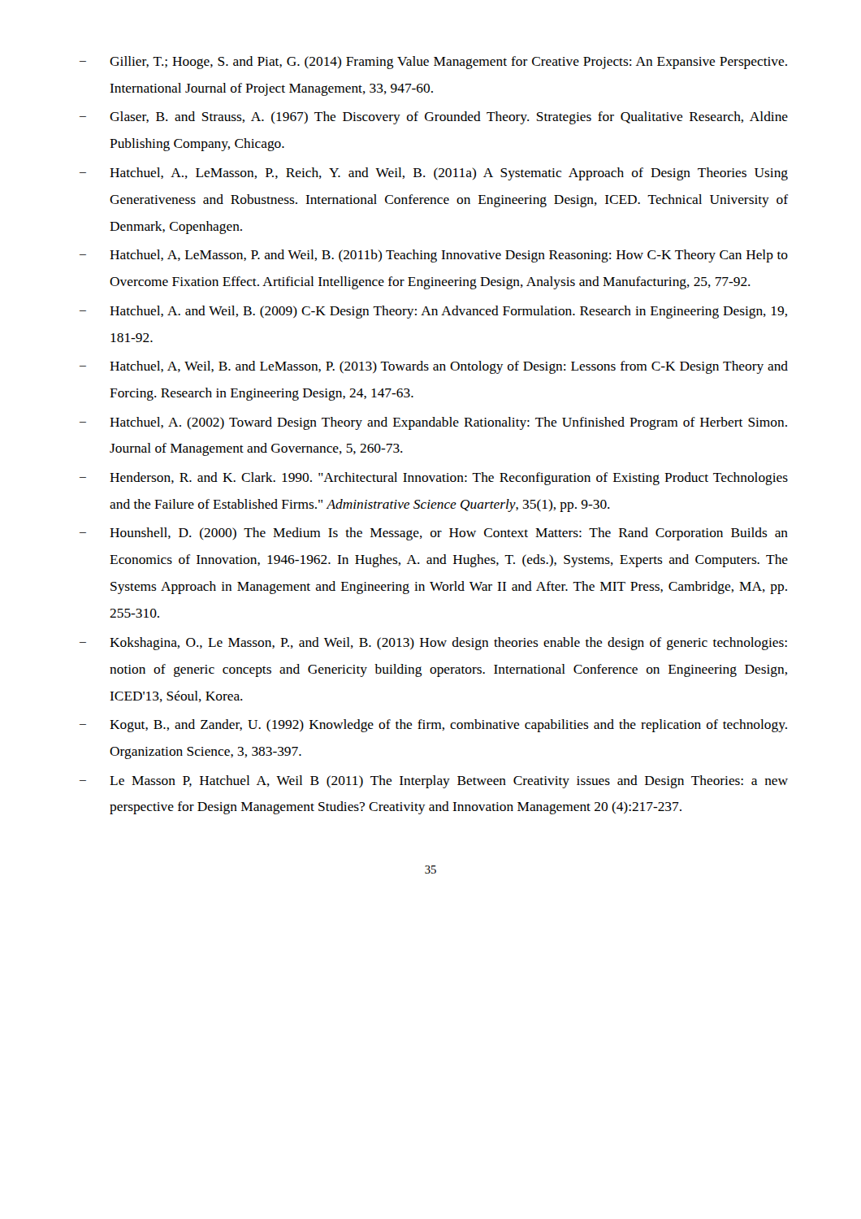Gillier, T.; Hooge, S. and Piat, G. (2014) Framing Value Management for Creative Projects: An Expansive Perspective. International Journal of Project Management, 33, 947-60.
Glaser, B. and Strauss, A. (1967) The Discovery of Grounded Theory. Strategies for Qualitative Research, Aldine Publishing Company, Chicago.
Hatchuel, A., LeMasson, P., Reich, Y. and Weil, B. (2011a) A Systematic Approach of Design Theories Using Generativeness and Robustness. International Conference on Engineering Design, ICED. Technical University of Denmark, Copenhagen.
Hatchuel, A, LeMasson, P. and Weil, B. (2011b) Teaching Innovative Design Reasoning: How C-K Theory Can Help to Overcome Fixation Effect. Artificial Intelligence for Engineering Design, Analysis and Manufacturing, 25, 77-92.
Hatchuel, A. and Weil, B. (2009) C-K Design Theory: An Advanced Formulation. Research in Engineering Design, 19, 181-92.
Hatchuel, A, Weil, B. and LeMasson, P. (2013) Towards an Ontology of Design: Lessons from C-K Design Theory and Forcing. Research in Engineering Design, 24, 147-63.
Hatchuel, A. (2002) Toward Design Theory and Expandable Rationality: The Unfinished Program of Herbert Simon. Journal of Management and Governance, 5, 260-73.
Henderson, R. and K. Clark. 1990. "Architectural Innovation: The Reconfiguration of Existing Product Technologies and the Failure of Established Firms." Administrative Science Quarterly, 35(1), pp. 9-30.
Hounshell, D. (2000) The Medium Is the Message, or How Context Matters: The Rand Corporation Builds an Economics of Innovation, 1946-1962. In Hughes, A. and Hughes, T. (eds.), Systems, Experts and Computers. The Systems Approach in Management and Engineering in World War II and After. The MIT Press, Cambridge, MA, pp. 255-310.
Kokshagina, O., Le Masson, P., and Weil, B. (2013) How design theories enable the design of generic technologies: notion of generic concepts and Genericity building operators. International Conference on Engineering Design, ICED'13, Séoul, Korea.
Kogut, B., and Zander, U. (1992) Knowledge of the firm, combinative capabilities and the replication of technology. Organization Science, 3, 383-397.
Le Masson P, Hatchuel A, Weil B (2011) The Interplay Between Creativity issues and Design Theories: a new perspective for Design Management Studies? Creativity and Innovation Management 20 (4):217-237.
35